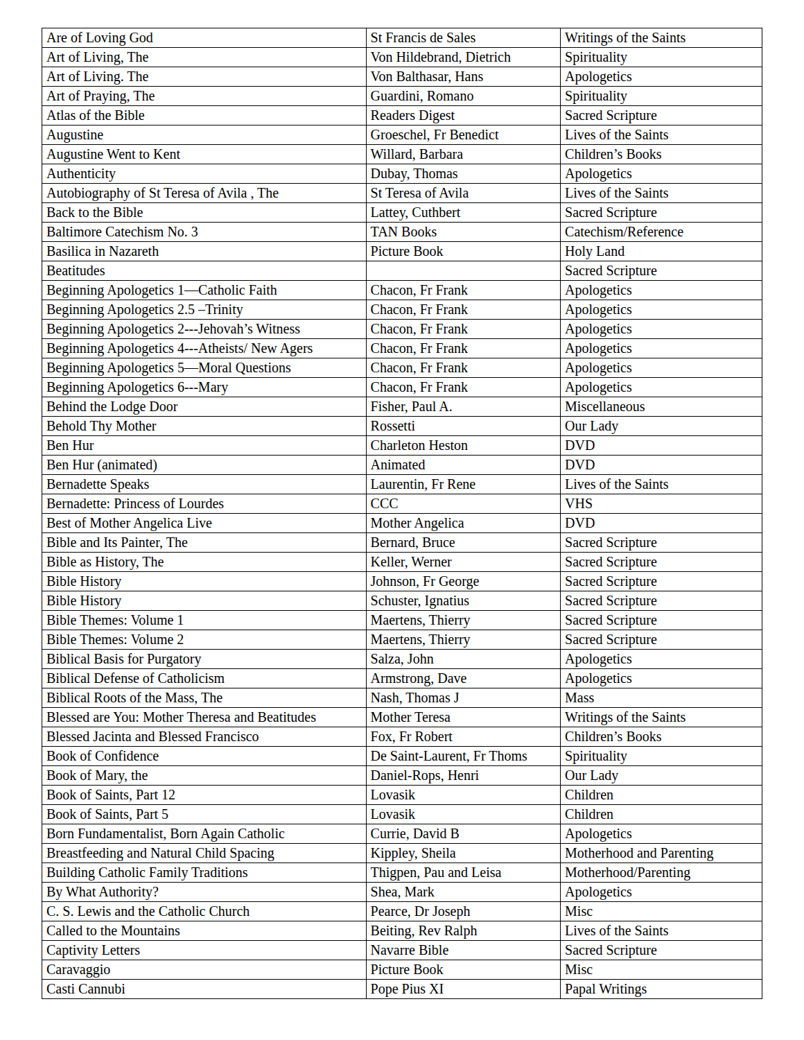| Are of Loving God | St Francis de Sales | Writings of the Saints |
| Art of Living, The | Von Hildebrand, Dietrich | Spirituality |
| Art of Living. The | Von Balthasar, Hans | Apologetics |
| Art of Praying, The | Guardini, Romano | Spirituality |
| Atlas of the Bible | Readers Digest | Sacred Scripture |
| Augustine | Groeschel, Fr Benedict | Lives of the Saints |
| Augustine Went to Kent | Willard, Barbara | Children’s Books |
| Authenticity | Dubay, Thomas | Apologetics |
| Autobiography of St Teresa of Avila , The | St Teresa of Avila | Lives of the Saints |
| Back to the Bible | Lattey, Cuthbert | Sacred Scripture |
| Baltimore Catechism No. 3 | TAN Books | Catechism/Reference |
| Basilica in Nazareth | Picture Book | Holy Land |
| Beatitudes | | Sacred Scripture |
| Beginning Apologetics 1—Catholic Faith | Chacon, Fr Frank | Apologetics |
| Beginning Apologetics 2.5 –Trinity | Chacon, Fr Frank | Apologetics |
| Beginning Apologetics 2---Jehovah’s Witness | Chacon, Fr Frank | Apologetics |
| Beginning Apologetics 4---Atheists/ New Agers | Chacon, Fr Frank | Apologetics |
| Beginning Apologetics 5—Moral Questions | Chacon, Fr Frank | Apologetics |
| Beginning Apologetics 6---Mary | Chacon, Fr Frank | Apologetics |
| Behind the Lodge Door | Fisher, Paul A. | Miscellaneous |
| Behold Thy Mother | Rossetti | Our Lady |
| Ben Hur | Charleton Heston | DVD |
| Ben Hur (animated) | Animated | DVD |
| Bernadette Speaks | Laurentin, Fr Rene | Lives of the Saints |
| Bernadette: Princess of Lourdes | CCC | VHS |
| Best of Mother Angelica Live | Mother Angelica | DVD |
| Bible and Its Painter, The | Bernard, Bruce | Sacred Scripture |
| Bible as History, The | Keller, Werner | Sacred Scripture |
| Bible History | Johnson, Fr George | Sacred Scripture |
| Bible History | Schuster, Ignatius | Sacred Scripture |
| Bible Themes: Volume 1 | Maertens, Thierry | Sacred Scripture |
| Bible Themes: Volume 2 | Maertens, Thierry | Sacred Scripture |
| Biblical Basis for Purgatory | Salza, John | Apologetics |
| Biblical Defense of Catholicism | Armstrong, Dave | Apologetics |
| Biblical Roots of the Mass, The | Nash, Thomas J | Mass |
| Blessed are You: Mother Theresa and Beatitudes | Mother Teresa | Writings of the Saints |
| Blessed Jacinta and Blessed Francisco | Fox, Fr Robert | Children’s Books |
| Book of Confidence | De Saint-Laurent, Fr Thoms | Spirituality |
| Book of Mary, the | Daniel-Rops, Henri | Our Lady |
| Book of Saints, Part 12 | Lovasik | Children |
| Book of Saints, Part 5 | Lovasik | Children |
| Born Fundamentalist, Born Again Catholic | Currie, David B | Apologetics |
| Breastfeeding and Natural Child Spacing | Kippley, Sheila | Motherhood and Parenting |
| Building Catholic Family Traditions | Thigpen, Pau and Leisa | Motherhood/Parenting |
| By What Authority? | Shea, Mark | Apologetics |
| C. S. Lewis and the Catholic Church | Pearce, Dr Joseph | Misc |
| Called to the Mountains | Beiting, Rev Ralph | Lives of the Saints |
| Captivity Letters | Navarre Bible | Sacred Scripture |
| Caravaggio | Picture Book | Misc |
| Casti Cannubi | Pope Pius XI | Papal Writings |